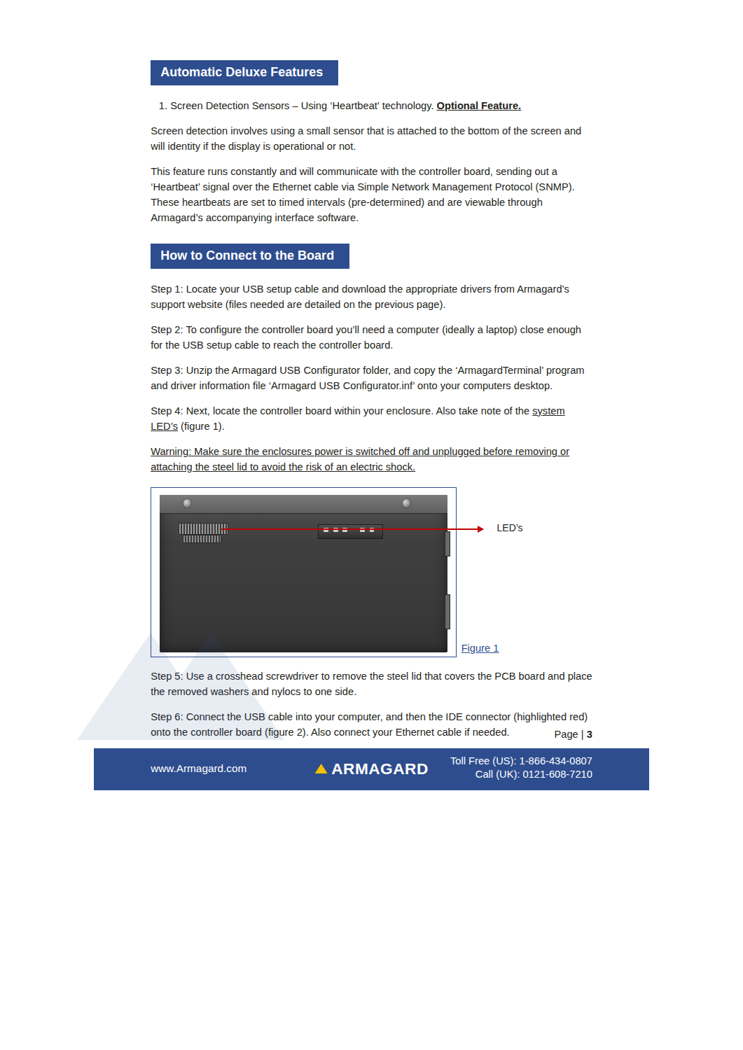Automatic Deluxe Features
Screen Detection Sensors – Using ‘Heartbeat’ technology. Optional Feature.
Screen detection involves using a small sensor that is attached to the bottom of the screen and will identity if the display is operational or not.
This feature runs constantly and will communicate with the controller board, sending out a ‘Heartbeat’ signal over the Ethernet cable via Simple Network Management Protocol (SNMP). These heartbeats are set to timed intervals (pre-determined) and are viewable through Armagard’s accompanying interface software.
How to Connect to the Board
Step 1: Locate your USB setup cable and download the appropriate drivers from Armagard’s support website (files needed are detailed on the previous page).
Step 2: To configure the controller board you’ll need a computer (ideally a laptop) close enough for the USB setup cable to reach the controller board.
Step 3: Unzip the Armagard USB Configurator folder, and copy the ‘ArmagardTerminal’ program and driver information file ‘Armagard USB Configurator.inf’ onto your computers desktop.
Step 4: Next, locate the controller board within your enclosure. Also take note of the system LED’s (figure 1).
Warning: Make sure the enclosures power is switched off and unplugged before removing or attaching the steel lid to avoid the risk of an electric shock.
LED’s
Figure 1
Step 5: Use a crosshead screwdriver to remove the steel lid that covers the PCB board and place the removed washers and nylocs to one side.
Step 6: Connect the USB cable into your computer, and then the IDE connector (highlighted red) onto the controller board (figure 2). Also connect your Ethernet cable if needed.
Page | 3
www. Armagard.com
ARMAGARD
Toll Free (US): 1-866-434-0807
Call (UK): 0121-608-7210